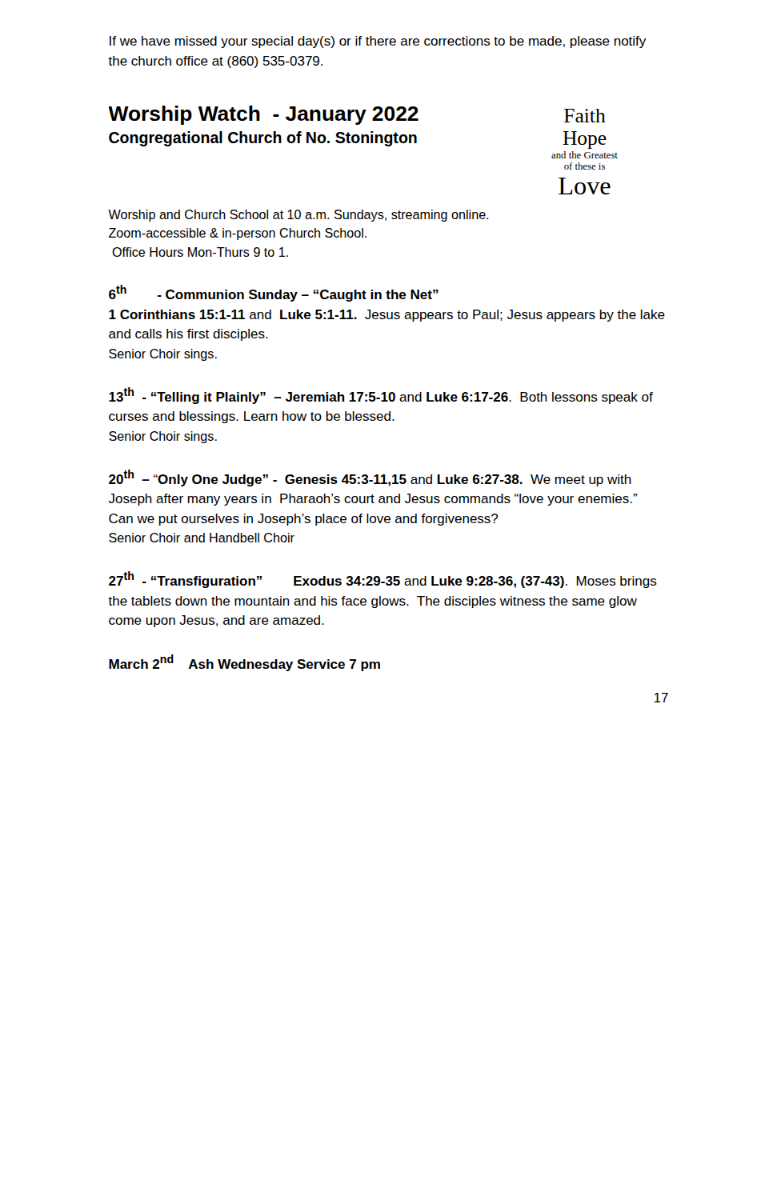If we have missed your special day(s) or if there are corrections to be made, please notify the church office at (860) 535-0379.
Worship Watch - January 2022
Congregational Church of No. Stonington
Faith
Hope
and the Greatest
of these is
Love
Worship and Church School at 10 a.m. Sundays, streaming online.
Zoom-accessible & in-person Church School.
Office Hours Mon-Thurs 9 to 1.
6th - Communion Sunday – “Caught in the Net”
1 Corinthians 15:1-11 and Luke 5:1-11. Jesus appears to Paul; Jesus appears by the lake and calls his first disciples.
Senior Choir sings.
13th - “Telling it Plainly” – Jeremiah 17:5-10 and Luke 6:17-26. Both lessons speak of curses and blessings. Learn how to be blessed.
Senior Choir sings.
20th – “Only One Judge” - Genesis 45:3-11,15 and Luke 6:27-38. We meet up with Joseph after many years in Pharaoh’s court and Jesus commands “love your enemies.” Can we put ourselves in Joseph’s place of love and forgiveness?
Senior Choir and Handbell Choir
27th - “Transfiguration” Exodus 34:29-35 and Luke 9:28-36, (37-43). Moses brings the tablets down the mountain and his face glows. The disciples witness the same glow come upon Jesus, and are amazed.
March 2nd Ash Wednesday Service 7 pm
17